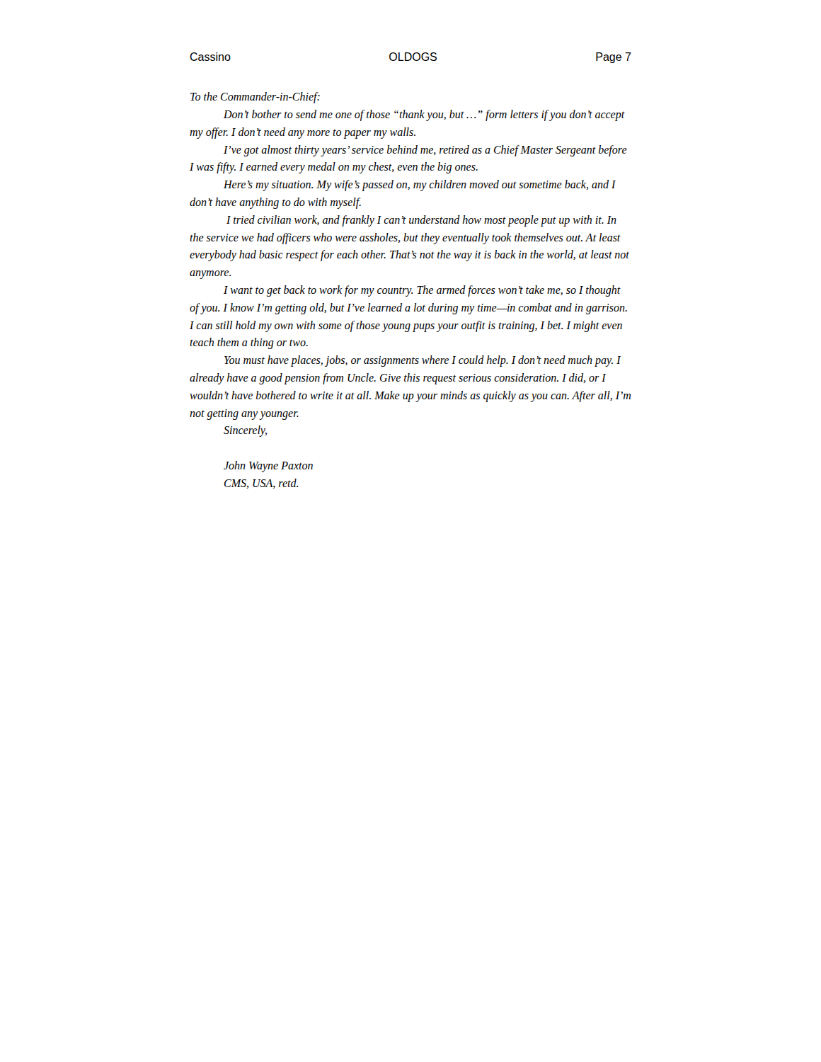Cassino OLDOGS Page 7
To the Commander-in-Chief:
Don’t bother to send me one of those “thank you, but …” form letters if you don’t accept my offer. I don’t need any more to paper my walls.
I’ve got almost thirty years’ service behind me, retired as a Chief Master Sergeant before I was fifty. I earned every medal on my chest, even the big ones.
Here’s my situation. My wife’s passed on, my children moved out sometime back, and I don’t have anything to do with myself.
I tried civilian work, and frankly I can’t understand how most people put up with it. In the service we had officers who were assholes, but they eventually took themselves out. At least everybody had basic respect for each other. That’s not the way it is back in the world, at least not anymore.
I want to get back to work for my country. The armed forces won’t take me, so I thought of you. I know I’m getting old, but I’ve learned a lot during my time—in combat and in garrison. I can still hold my own with some of those young pups your outfit is training, I bet. I might even teach them a thing or two.
You must have places, jobs, or assignments where I could help. I don’t need much pay. I already have a good pension from Uncle. Give this request serious consideration. I did, or I wouldn’t have bothered to write it at all. Make up your minds as quickly as you can. After all, I’m not getting any younger.
Sincerely,
John Wayne Paxton CMS, USA, retd.